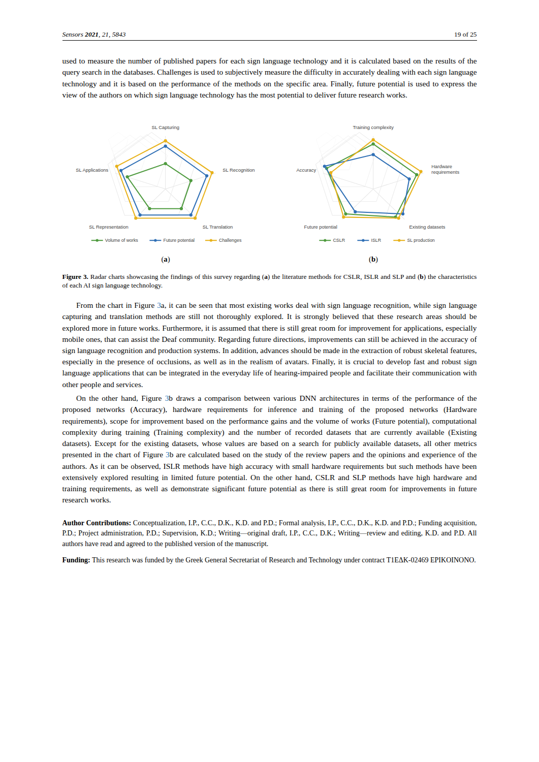Sensors 2021, 21, 5843 19 of 25
used to measure the number of published papers for each sign language technology and it is calculated based on the results of the query search in the databases. Challenges is used to subjectively measure the difficulty in accurately dealing with each sign language technology and it is based on the performance of the methods on the specific area. Finally, future potential is used to express the view of the authors on which sign language technology has the most potential to deliver future research works.
SL Capturing SL Recognition SL Translation SL Representation SL Applications Volume of works Future potential Challenges
(a)
Training complexity Hardware requirements Existing datasets Future potential Accuracy CSLR ISLR SL production
(b)
Figure 3. Radar charts showcasing the findings of this survey regarding (a) the literature methods for CSLR, ISLR and SLP and (b) the characteristics of each AI sign language technology.
From the chart in Figure 3a, it can be seen that most existing works deal with sign language recognition, while sign language capturing and translation methods are still not thoroughly explored. It is strongly believed that these research areas should be explored more in future works. Furthermore, it is assumed that there is still great room for improvement for applications, especially mobile ones, that can assist the Deaf community. Regarding future directions, improvements can still be achieved in the accuracy of sign language recognition and production systems. In addition, advances should be made in the extraction of robust skeletal features, especially in the presence of occlusions, as well as in the realism of avatars. Finally, it is crucial to develop fast and robust sign language applications that can be integrated in the everyday life of hearing-impaired people and facilitate their communication with other people and services.
On the other hand, Figure 3b draws a comparison between various DNN architectures in terms of the performance of the proposed networks (Accuracy), hardware requirements for inference and training of the proposed networks (Hardware requirements), scope for improvement based on the performance gains and the volume of works (Future potential), computational complexity during training (Training complexity) and the number of recorded datasets that are currently available (Existing datasets). Except for the existing datasets, whose values are based on a search for publicly available datasets, all other metrics presented in the chart of Figure 3b are calculated based on the study of the review papers and the opinions and experience of the authors. As it can be observed, ISLR methods have high accuracy with small hardware requirements but such methods have been extensively explored resulting in limited future potential. On the other hand, CSLR and SLP methods have high hardware and training requirements, as well as demonstrate significant future potential as there is still great room for improvements in future research works.
Author Contributions: Conceptualization, I.P., C.C., D.K., K.D. and P.D.; Formal analysis, I.P., C.C., D.K., K.D. and P.D.; Funding acquisition, P.D.; Project administration, P.D.; Supervision, K.D.; Writing—original draft, I.P., C.C., D.K.; Writing—review and editing, K.D. and P.D. All authors have read and agreed to the published version of the manuscript.
Funding: This research was funded by the Greek General Secretariat of Research and Technology under contract T1EΔK-02469 EPIKOINONO.